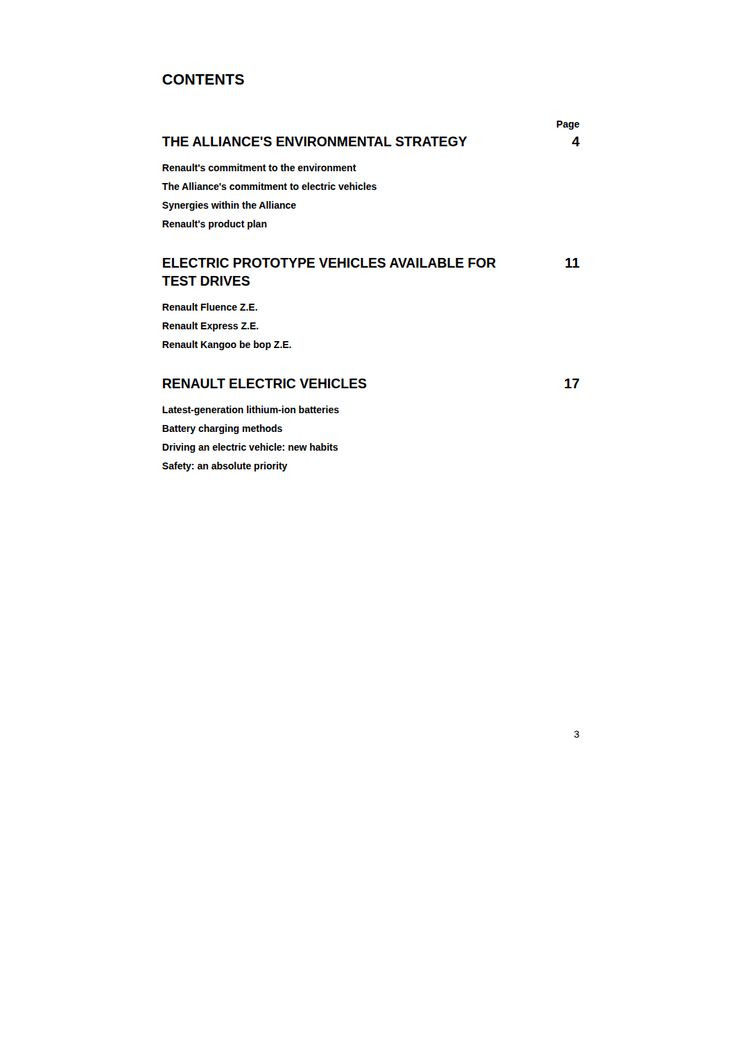CONTENTS
Page
THE ALLIANCE'S ENVIRONMENTAL STRATEGY 4
Renault's commitment to the environment
The Alliance's commitment to electric vehicles
Synergies within the Alliance
Renault's product plan
ELECTRIC PROTOTYPE VEHICLES AVAILABLE FOR TEST DRIVES 11
Renault Fluence Z.E.
Renault Express Z.E.
Renault Kangoo be bop Z.E.
RENAULT ELECTRIC VEHICLES 17
Latest-generation lithium-ion batteries
Battery charging methods
Driving an electric vehicle: new habits
Safety: an absolute priority
3